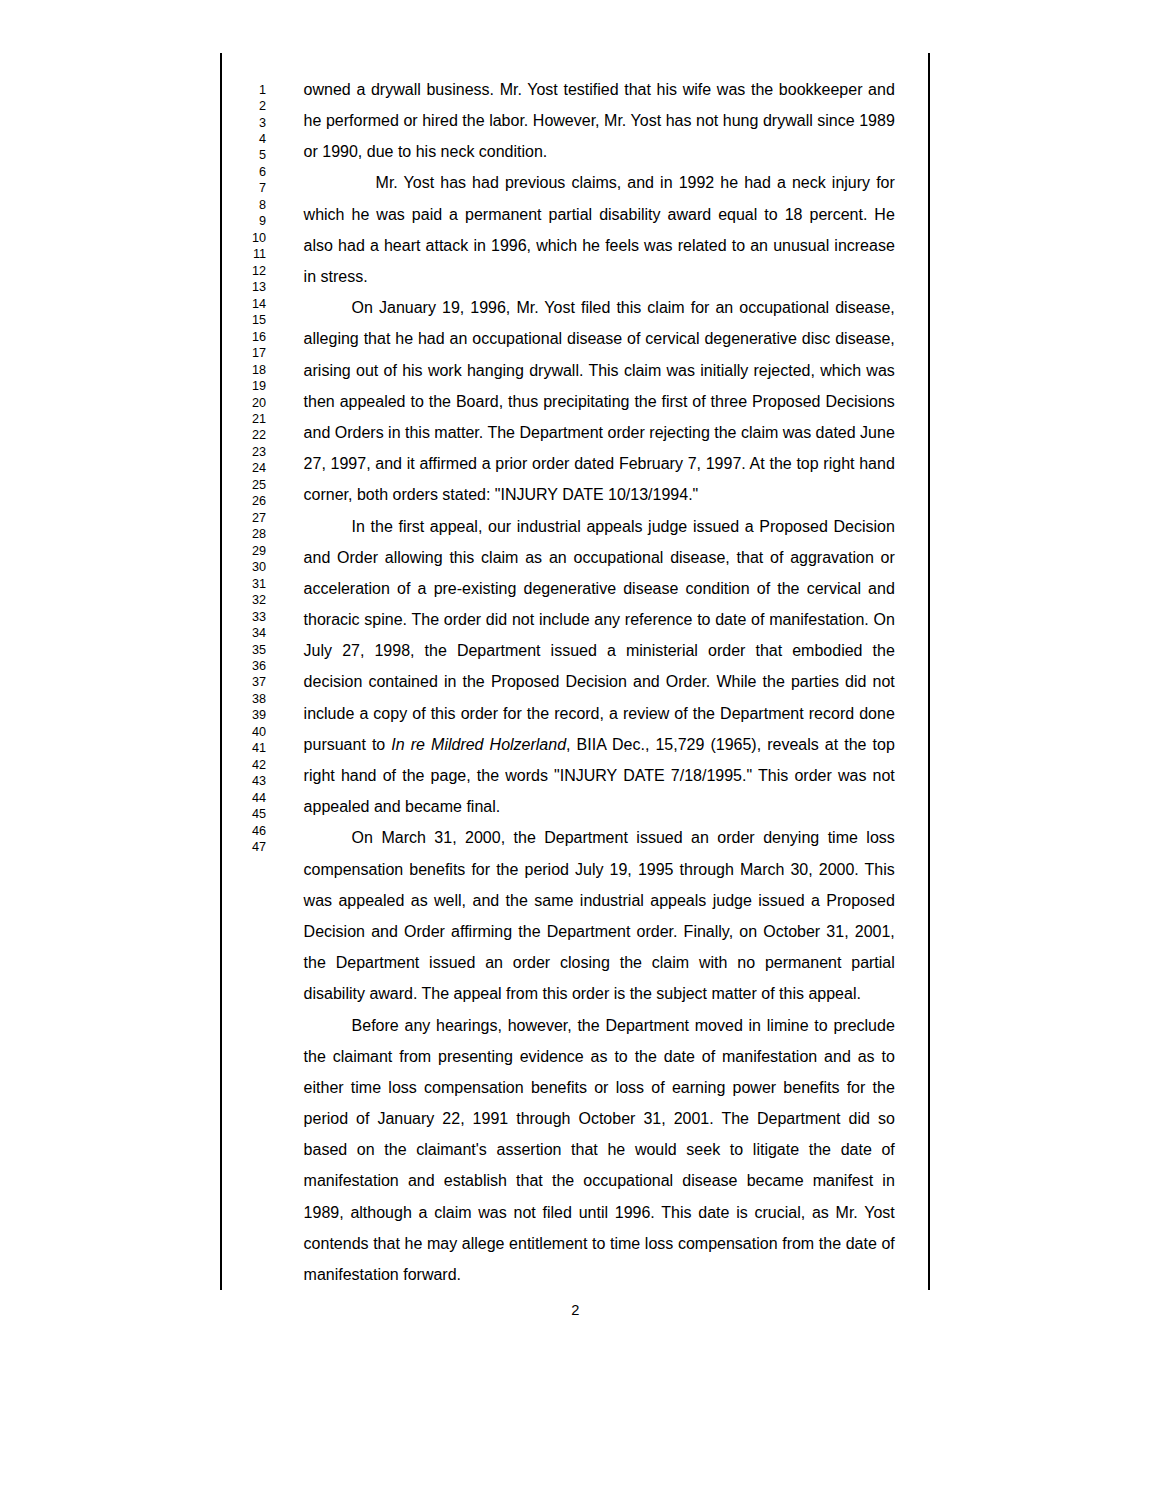1234567891011121314151617181920212223242526272829303132333435363738394041424344454647
owned a drywall business. Mr. Yost testified that his wife was the bookkeeper and he performed or hired the labor. However, Mr. Yost has not hung drywall since 1989 or 1990, due to his neck condition.
Mr. Yost has had previous claims, and in 1992 he had a neck injury for which he was paid a permanent partial disability award equal to 18 percent. He also had a heart attack in 1996, which he feels was related to an unusual increase in stress.
On January 19, 1996, Mr. Yost filed this claim for an occupational disease, alleging that he had an occupational disease of cervical degenerative disc disease, arising out of his work hanging drywall. This claim was initially rejected, which was then appealed to the Board, thus precipitating the first of three Proposed Decisions and Orders in this matter. The Department order rejecting the claim was dated June 27, 1997, and it affirmed a prior order dated February 7, 1997. At the top right hand corner, both orders stated: "INJURY DATE 10/13/1994."
In the first appeal, our industrial appeals judge issued a Proposed Decision and Order allowing this claim as an occupational disease, that of aggravation or acceleration of a pre-existing degenerative disease condition of the cervical and thoracic spine. The order did not include any reference to date of manifestation. On July 27, 1998, the Department issued a ministerial order that embodied the decision contained in the Proposed Decision and Order. While the parties did not include a copy of this order for the record, a review of the Department record done pursuant to In re Mildred Holzerland, BIIA Dec., 15,729 (1965), reveals at the top right hand of the page, the words "INJURY DATE 7/18/1995." This order was not appealed and became final.
On March 31, 2000, the Department issued an order denying time loss compensation benefits for the period July 19, 1995 through March 30, 2000. This was appealed as well, and the same industrial appeals judge issued a Proposed Decision and Order affirming the Department order. Finally, on October 31, 2001, the Department issued an order closing the claim with no permanent partial disability award. The appeal from this order is the subject matter of this appeal.
Before any hearings, however, the Department moved in limine to preclude the claimant from presenting evidence as to the date of manifestation and as to either time loss compensation benefits or loss of earning power benefits for the period of January 22, 1991 through October 31, 2001. The Department did so based on the claimant's assertion that he would seek to litigate the date of manifestation and establish that the occupational disease became manifest in 1989, although a claim was not filed until 1996. This date is crucial, as Mr. Yost contends that he may allege entitlement to time loss compensation from the date of manifestation forward.
2